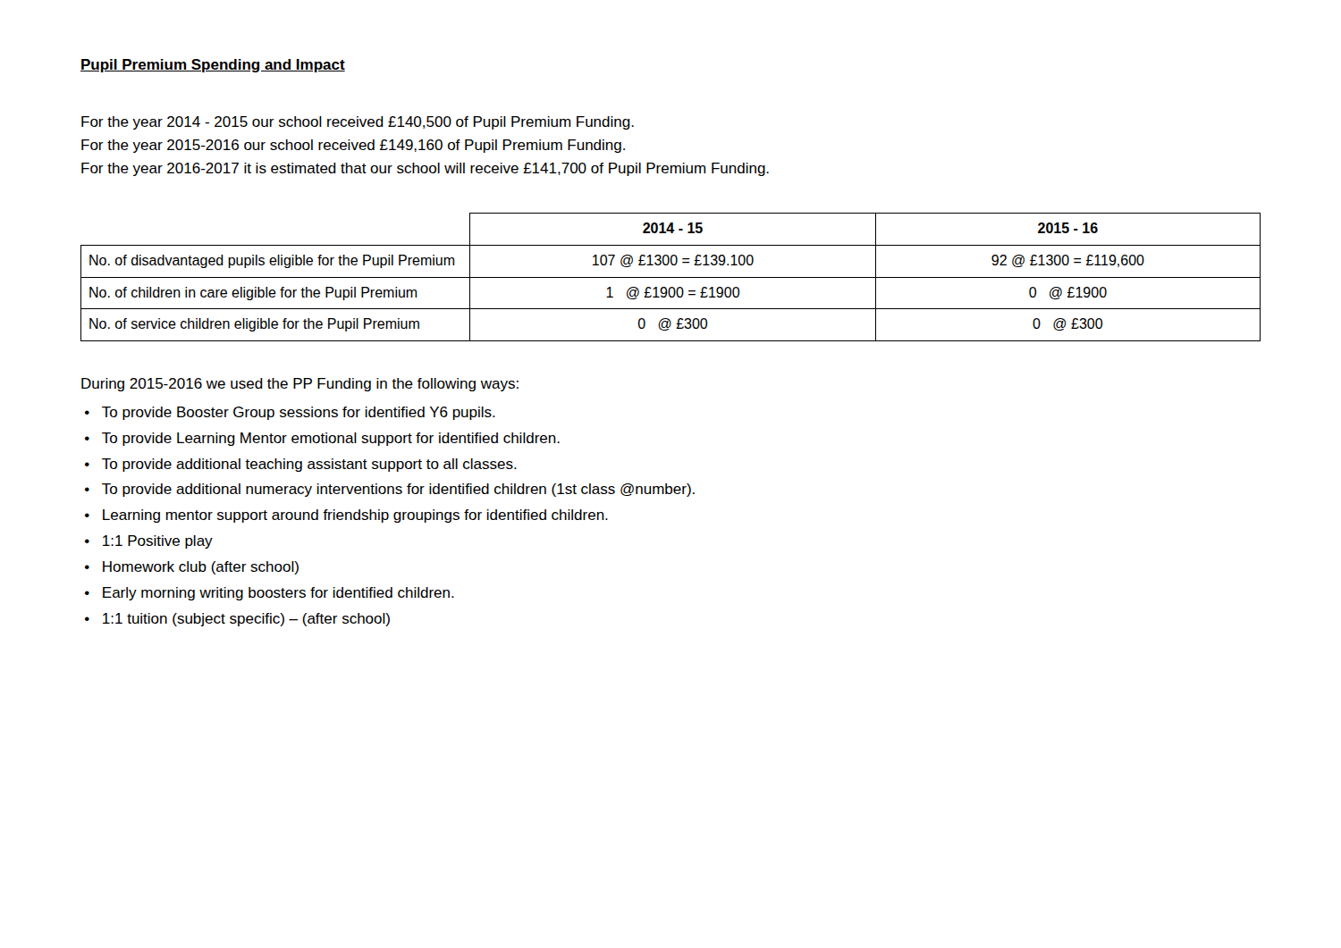Pupil Premium Spending and Impact
For the year 2014 - 2015 our school received £140,500 of Pupil Premium Funding.
For the year 2015-2016 our school received £149,160 of Pupil Premium Funding.
For the year 2016-2017 it is estimated that our school will receive £141,700 of Pupil Premium Funding.
| | 2014 - 15 | 2015 - 16 |
| --- | --- | --- |
| No. of disadvantaged pupils eligible for the Pupil Premium | 107 @ £1300 = £139.100 | 92 @ £1300 = £119,600 |
| No. of children in care eligible for the Pupil Premium | 1 @ £1900 = £1900 | 0 @ £1900 |
| No. of service children eligible for the Pupil Premium | 0 @ £300 | 0 @ £300 |
During 2015-2016 we used the PP Funding in the following ways:
To provide Booster Group sessions for identified Y6 pupils.
To provide Learning Mentor emotional support for identified children.
To provide additional teaching assistant support to all classes.
To provide additional numeracy interventions for identified children (1st class @number).
Learning mentor support around friendship groupings for identified children.
1:1 Positive play
Homework club (after school)
Early morning writing boosters for identified children.
1:1 tuition (subject specific) – (after school)